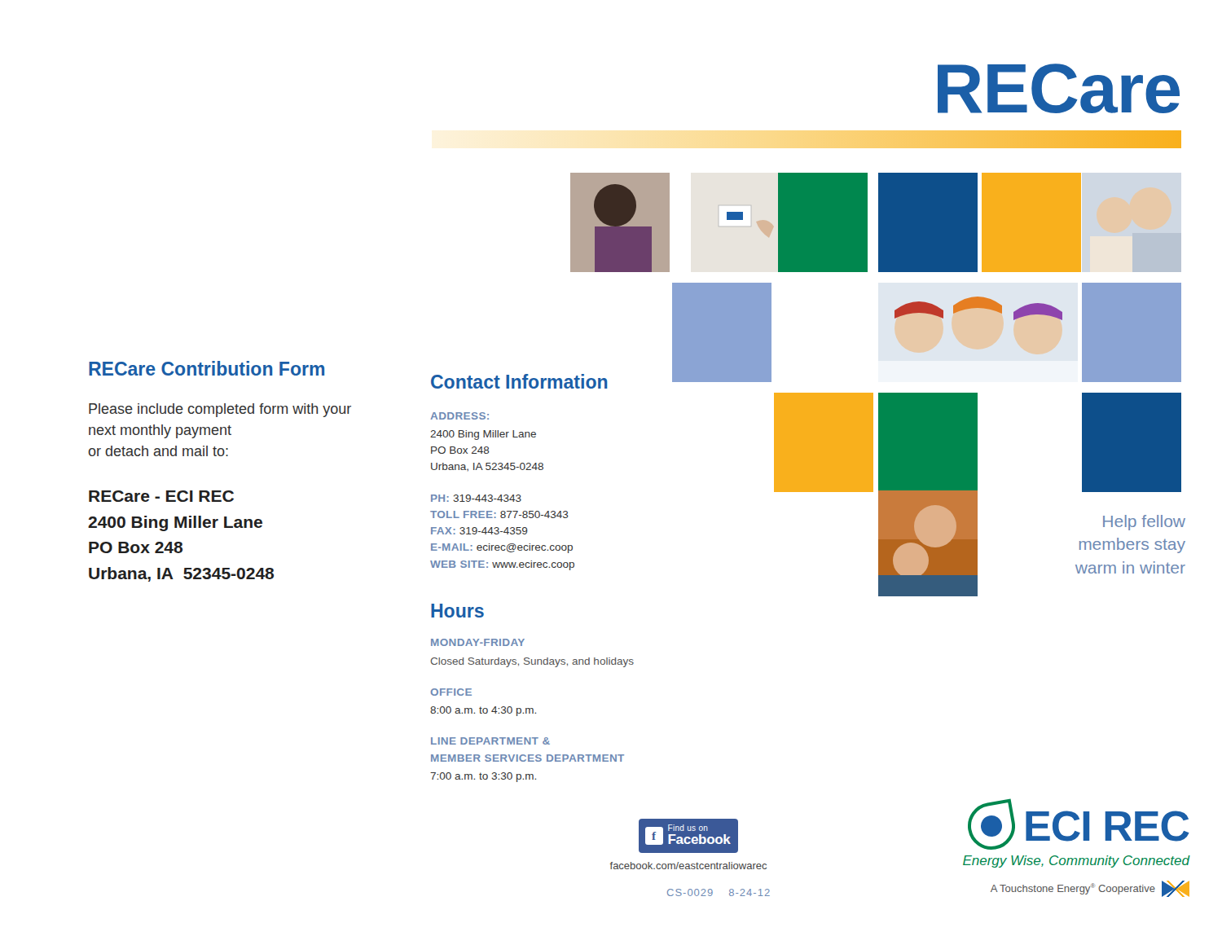RECare
Help fellow
members stay
warm in winter
RECare Contribution Form
Please include completed form with your next monthly payment
or detach and mail to:
RECare - ECI REC
2400 Bing Miller Lane
PO Box 248
Urbana, IA 52345-0248
Contact Information
Address:
2400 Bing Miller Lane
PO Box 248
Urbana, IA 52345-0248
PH: 319-443-4343
TOLL FREE: 877-850-4343
FAX: 319-443-4359
E-MAIL: ecirec@ecirec.coop
WEB SITE: www.ecirec.coop
Hours
Monday-Friday
Closed Saturdays, Sundays, and holidays
Office
8:00 a.m. to 4:30 p.m.
Line Department &
Member Services Department
7:00 a.m. to 3:30 p.m.
fFind us on Facebook
facebook.com/eastcentraliowarec
CS-00298-24-12
ECI REC
Energy Wise, Community Connected
A Touchstone Energy® Cooperative